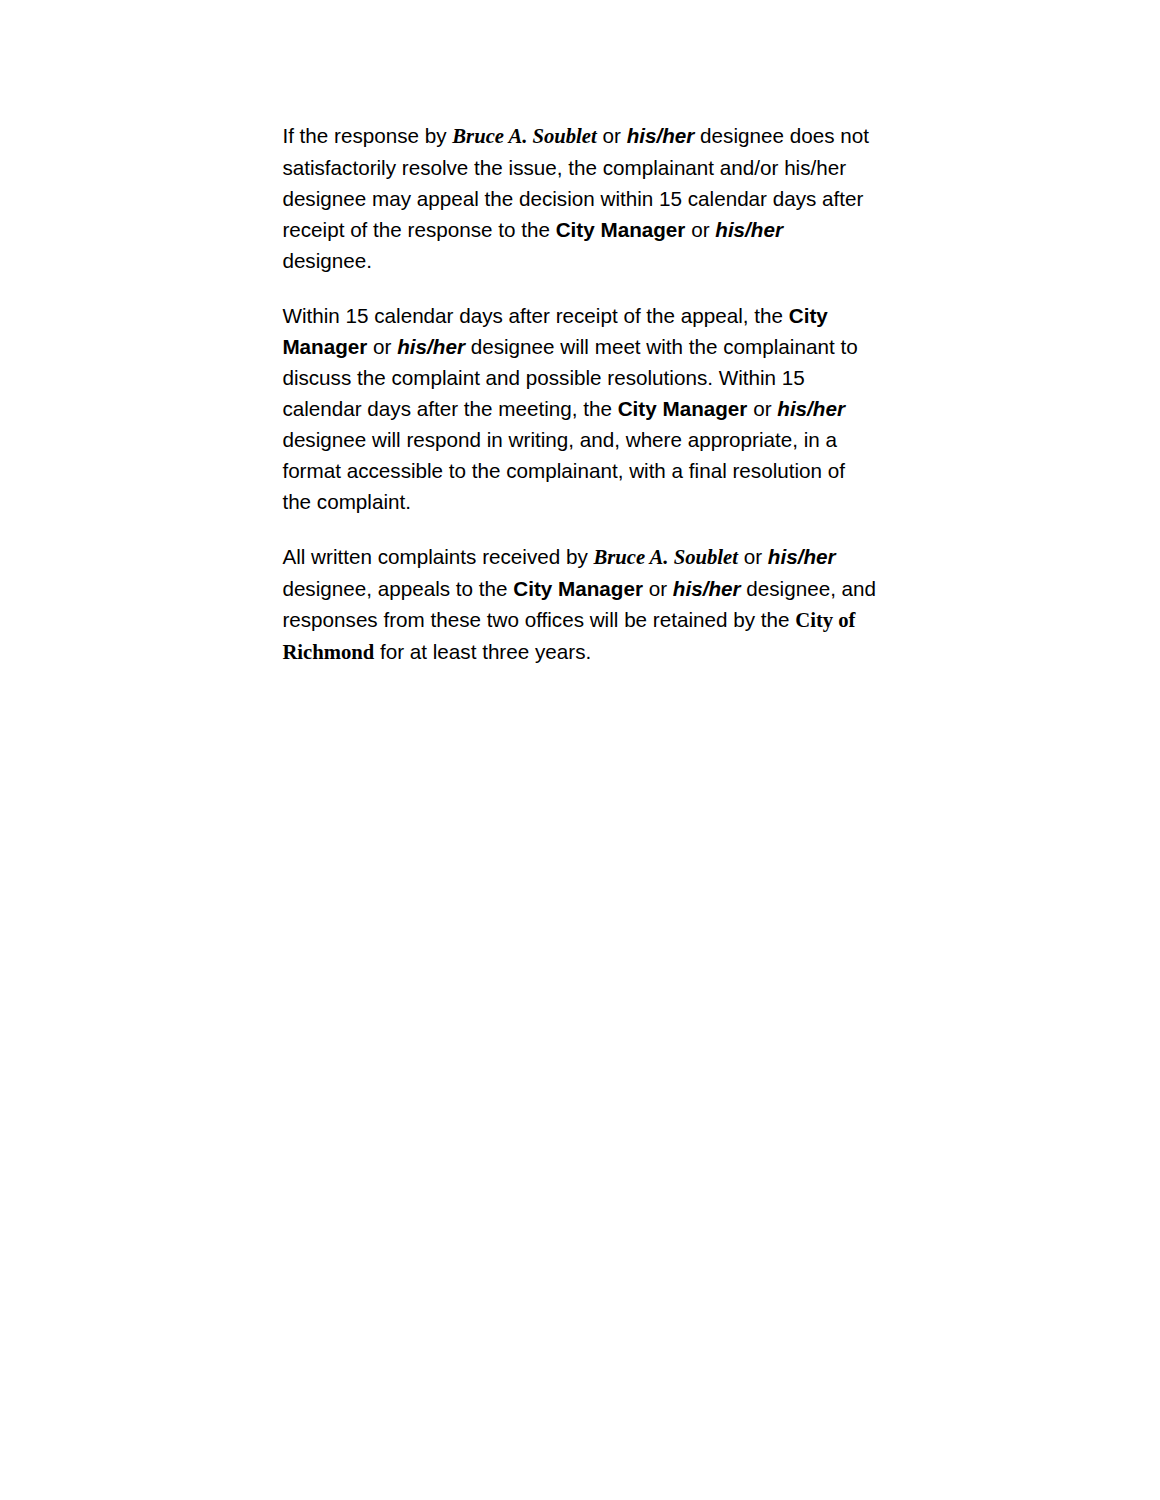If the response by Bruce A. Soublet or his/her designee does not satisfactorily resolve the issue, the complainant and/or his/her designee may appeal the decision within 15 calendar days after receipt of the response to the City Manager or his/her designee.
Within 15 calendar days after receipt of the appeal, the City Manager or his/her designee will meet with the complainant to discuss the complaint and possible resolutions. Within 15 calendar days after the meeting, the City Manager or his/her designee will respond in writing, and, where appropriate, in a format accessible to the complainant, with a final resolution of the complaint.
All written complaints received by Bruce A. Soublet or his/her designee, appeals to the City Manager or his/her designee, and responses from these two offices will be retained by the City of Richmond for at least three years.